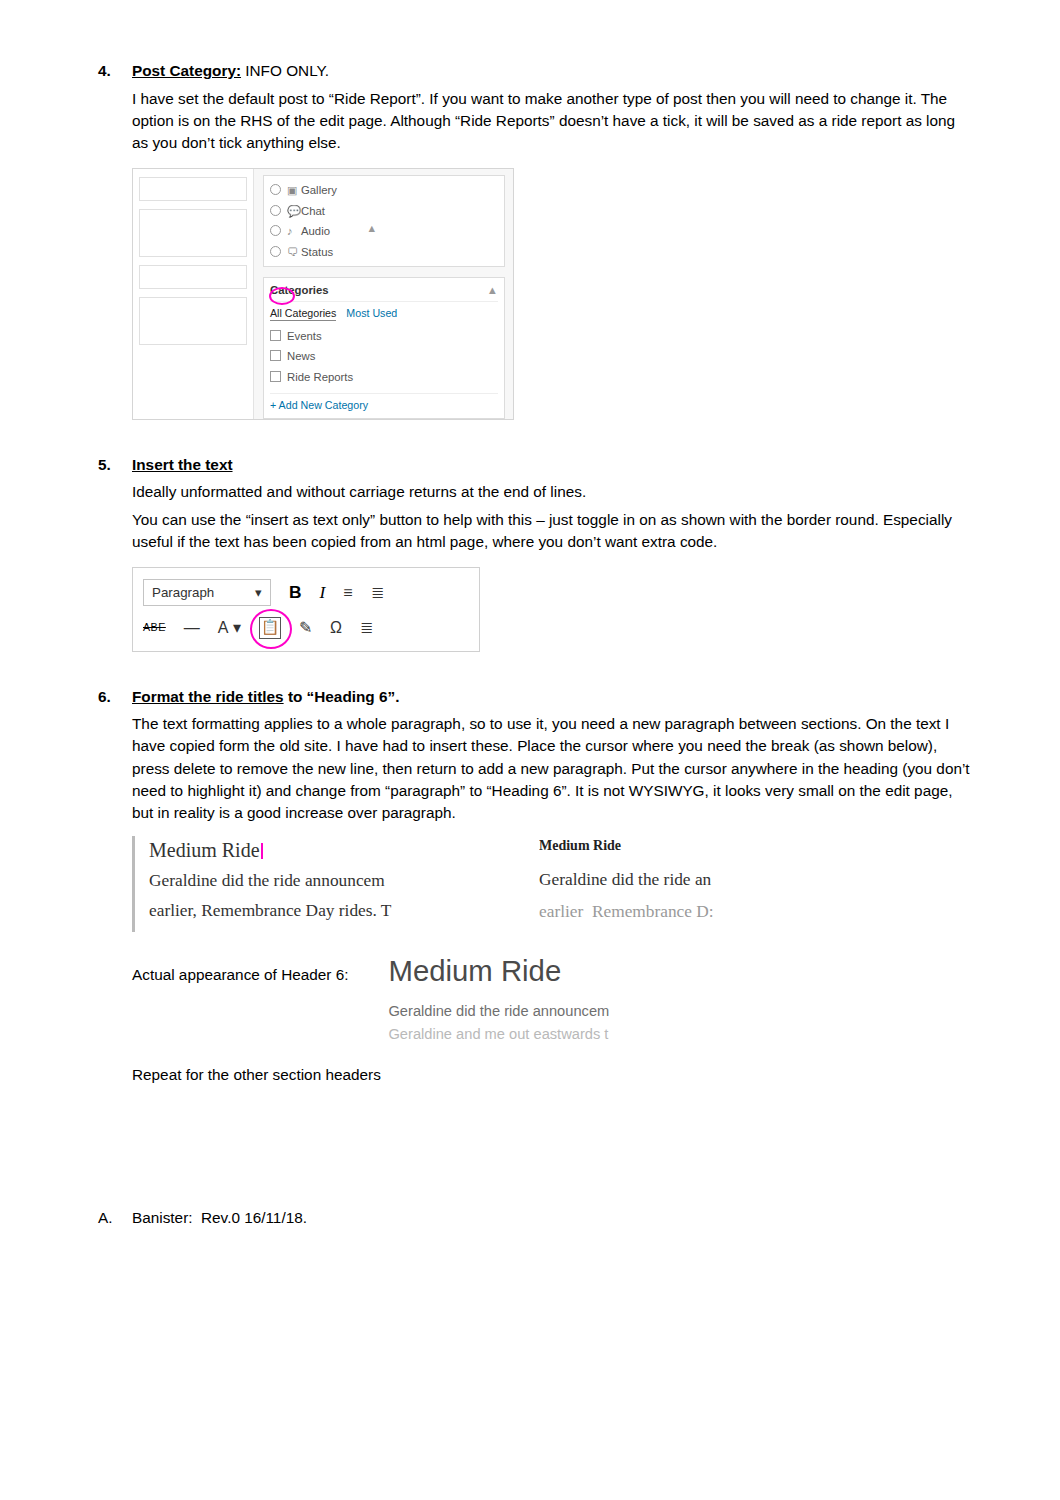Post Category: INFO ONLY.
I have set the default post to “Ride Report”. If you want to make another type of post then you will need to change it. The option is on the RHS of the edit page. Although “Ride Reports” doesn’t have a tick, it will be saved as a ride report as long as you don’t tick anything else.
▣Gallery
💬Chat
♪Audio
🗨Status
Categories ▲
All Categories Most Used
Events
News
Ride Reports
+ Add New Category
▲
Insert the text
Ideally unformatted and without carriage returns at the end of lines.
You can use the “insert as text only” button to help with this – just toggle in on as shown with the border round. Especially useful if the text has been copied from an html page, where you don’t want extra code.
Paragraph▾
B I ≡ ≣
ABE — A ▾ 📋 ✎ Ω ≣
Format the ride titles to “Heading 6”.
The text formatting applies to a whole paragraph, so to use it, you need a new paragraph between sections. On the text I have copied form the old site. I have had to insert these. Place the cursor where you need the break (as shown below), press delete to remove the new line, then return to add a new paragraph. Put the cursor anywhere in the heading (you don’t need to highlight it) and change from “paragraph” to “Heading 6”. It is not WYSIWYG, it looks very small on the edit page, but in reality is a good increase over paragraph.
Medium Ride
Geraldine did the ride announcem
earlier, Remembrance Day rides. T
Medium Ride
Geraldine did the ride an
earlier Remembrance D:
Actual appearance of Header 6:
Medium Ride
Geraldine did the ride announcem
Geraldine and me out eastwards t
Repeat for the other section headers
A. Banister: Rev.0 16/11/18.